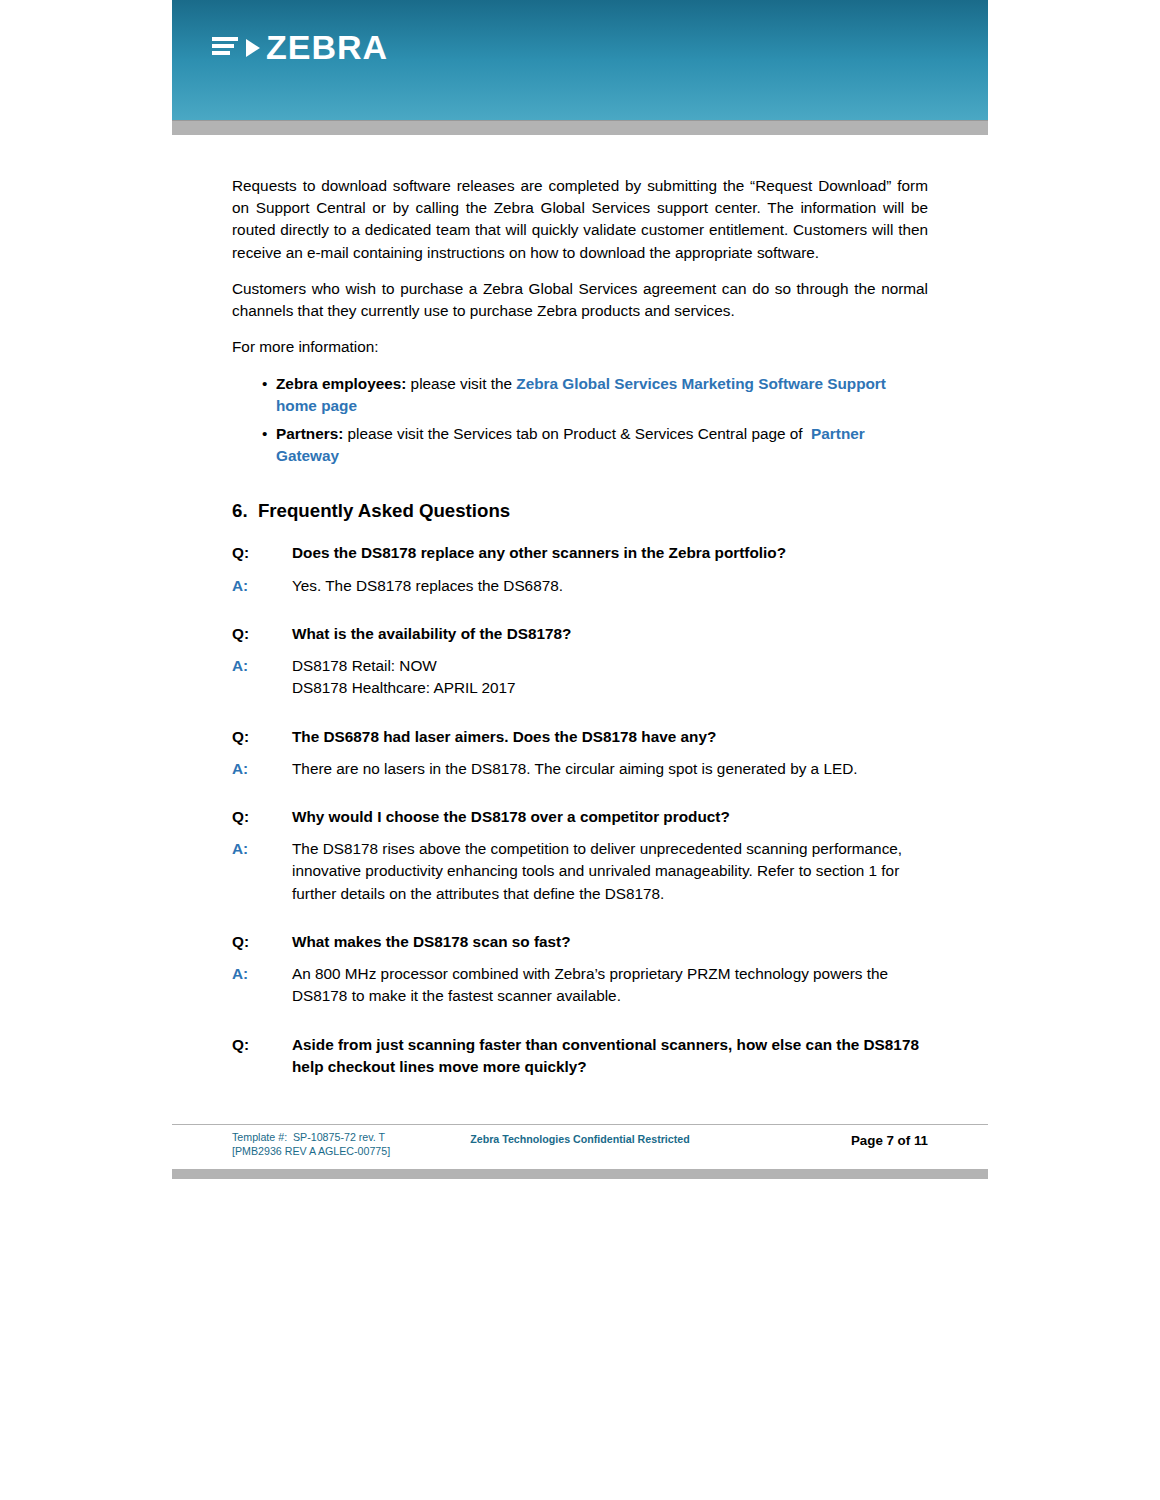ZEBRA
Requests to download software releases are completed by submitting the “Request Download” form on Support Central or by calling the Zebra Global Services support center. The information will be routed directly to a dedicated team that will quickly validate customer entitlement. Customers will then receive an e-mail containing instructions on how to download the appropriate software.
Customers who wish to purchase a Zebra Global Services agreement can do so through the normal channels that they currently use to purchase Zebra products and services.
For more information:
Zebra employees: please visit the Zebra Global Services Marketing Software Support home page
Partners: please visit the Services tab on Product & Services Central page of Partner Gateway
6. Frequently Asked Questions
Q:
Does the DS8178 replace any other scanners in the Zebra portfolio?
A:
Yes. The DS8178 replaces the DS6878.
Q:
What is the availability of the DS8178?
A:
DS8178 Retail: NOW
DS8178 Healthcare: APRIL 2017
Q:
The DS6878 had laser aimers. Does the DS8178 have any?
A:
There are no lasers in the DS8178. The circular aiming spot is generated by a LED.
Q:
Why would I choose the DS8178 over a competitor product?
A:
The DS8178 rises above the competition to deliver unprecedented scanning performance, innovative productivity enhancing tools and unrivaled manageability. Refer to section 1 for further details on the attributes that define the DS8178.
Q:
What makes the DS8178 scan so fast?
A:
An 800 MHz processor combined with Zebra’s proprietary PRZM technology powers the DS8178 to make it the fastest scanner available.
Q:
Aside from just scanning faster than conventional scanners, how else can the DS8178 help checkout lines move more quickly?
Template #: SP-10875-72 rev. T
[PMB2936 REV A AGLEC-00775]
Zebra Technologies Confidential Restricted
Page 7 of 11